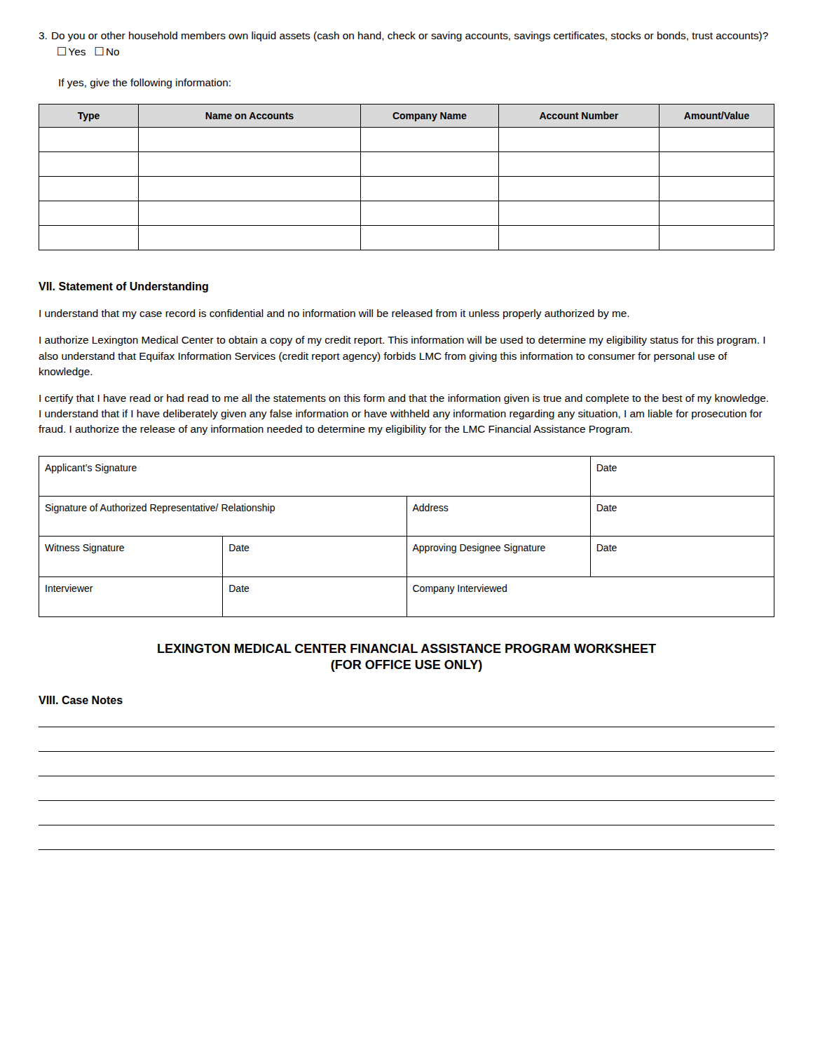3. Do you or other household members own liquid assets (cash on hand, check or saving accounts, savings certificates, stocks or bonds, trust accounts)? ☐Yes ☐No
If yes, give the following information:
| Type | Name on Accounts | Company Name | Account Number | Amount/Value |
| --- | --- | --- | --- | --- |
VII. Statement of Understanding
I understand that my case record is confidential and no information will be released from it unless properly authorized by me.
I authorize Lexington Medical Center to obtain a copy of my credit report. This information will be used to determine my eligibility status for this program. I also understand that Equifax Information Services (credit report agency) forbids LMC from giving this information to consumer for personal use of knowledge.
I certify that I have read or had read to me all the statements on this form and that the information given is true and complete to the best of my knowledge. I understand that if I have deliberately given any false information or have withheld any information regarding any situation, I am liable for prosecution for fraud. I authorize the release of any information needed to determine my eligibility for the LMC Financial Assistance Program.
| Applicant’s Signature | Date |
| Signature of Authorized Representative/ Relationship | Address | Date |
| Witness Signature | Date | Approving Designee Signature | Date |
| Interviewer | Date | Company Interviewed |
LEXINGTON MEDICAL CENTER FINANCIAL ASSISTANCE PROGRAM WORKSHEET
(FOR OFFICE USE ONLY)
VIII. Case Notes